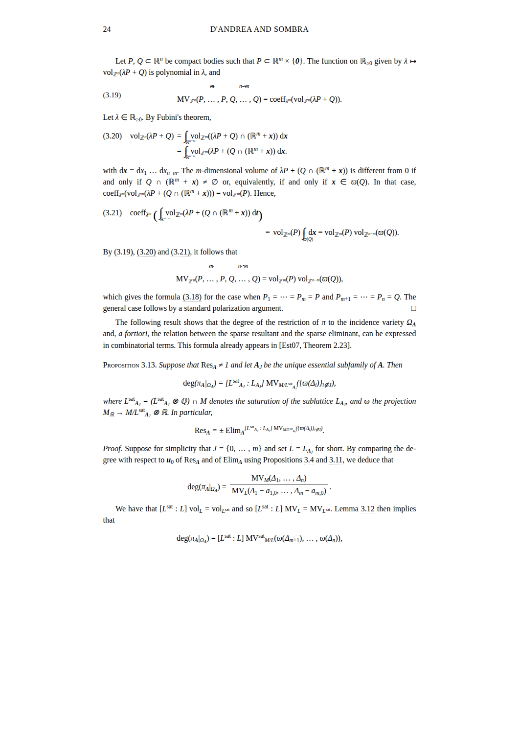24 D'ANDREA AND SOMBRA 24
Let P, Q ⊂ ℝn be compact bodies such that P ⊂ ℝm × {0}. The function on ℝ≥0 given by λ ↦ volℤn(λP + Q) is polynomial in λ, and
(3.19) MVℤn(m⏞P, … , P, n−m⏞Q, … , Q) = coeffλm(volℤn(λP + Q)).
Let λ ∈ ℝ≥0. By Fubini's theorem,
(3.20) volℤn(λP + Q) = ∫ℝn−m volℤm((λP + Q) ∩ (ℝm + x)) dx = ∫ℝn−m volℤm(λP + (Q ∩ (ℝm + x)) dx.
with dx = dx1 … dxn−m. The m-dimensional volume of λP + (Q ∩ (ℝm + x)) is different from 0 if and only if Q ∩ (ℝm + x) ≠ ∅ or, equivalently, if and only if x ∈ ϖ(Q). In that case, coeffλm(volℤm(λP + (Q ∩ (ℝm + x))) = volℤm(P). Hence,
(3.21) coeffλm ( ∫ℝn−m volℤm(λP + (Q ∩ (ℝm + x)) dt) = volℤm(P) ∫ϖ(Q) dx = volℤm(P) volℤn−m(ϖ(Q)).
By (3.19), (3.20) and (3.21), it follows that
MVℤn(m⏞P, … , P, n−m⏞Q, … , Q) = volℤm(P) volℤn−m(ϖ(Q)),
which gives the formula (3.18) for the case when P1 = ⋯ = Pm = P and Pm+1 = ⋯ = Pn = Q. The general case follows by a standard polarization argument. □
The following result shows that the degree of the restriction of π to the incidence variety ΩA and, a fortiori, the relation between the sparse resultant and the sparse eliminant, can be expressed in combinatorial terms. This formula already appears in [Est07, Theorem 2.23].
Proposition 3.13. Suppose that ResA ≠ 1 and let AJ be the unique essential subfamily of A. Then
deg(πA|ΩA) = [LsatAJ : LAJ] MVM/LsatAJ({ϖ(Δi)}i∉J),
where LsatAJ = (LsatAJ ⊗ ℚ) ∩ M denotes the saturation of the sublattice LAJ, and ϖ the projection Mℝ → M/LsatAJ ⊗ ℝ. In particular,
ResA = ± ElimA[LsatAJ : LAJ] MVM/LsatAJ({ϖ(Δi)}i∉J).
Proof. Suppose for simplicity that J = {0, … , m} and set L = LAJ for short. By comparing the degree with respect to u0 of ResA and of ElimA using Propositions 3.4 and 3.11, we deduce that
deg(πA|ΩA) = MVM(Δ1, … , Δn) MVL(Δ1 − a1,0, … , Δm − am,0).
We have that [Lsat : L] volL = volLsat and so [Lsat : L] MVL = MVLsat. Lemma 3.12 then implies that
deg(πA|ΩA) = [Lsat : L] MVsatM/L(ϖ(Δm+1), … , ϖ(Δn)),